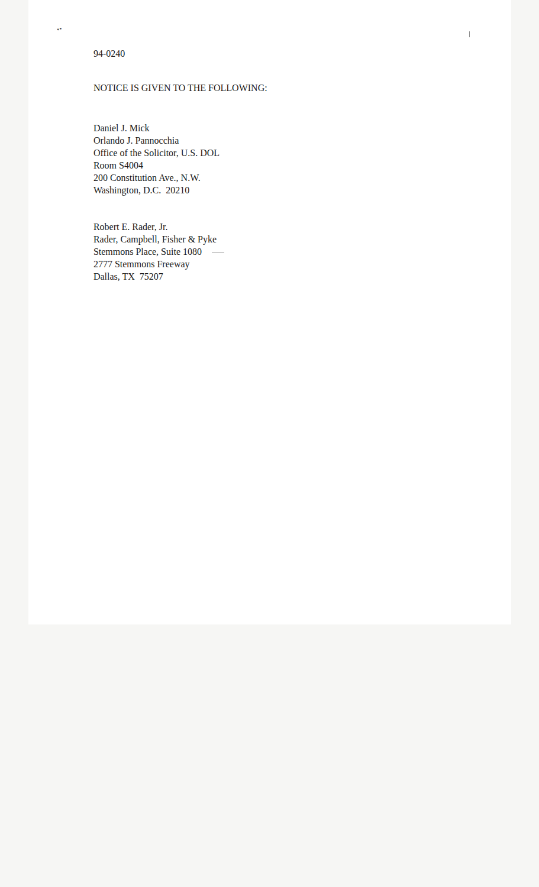94-0240
NOTICE IS GIVEN TO THE FOLLOWING:
Daniel J. Mick Orlando J. Pannocchia Office of the Solicitor, U.S. DOL Room S4004 200 Constitution Ave., N.W. Washington, D.C. 20210 Robert E. Rader, Jr. Rader, Campbell, Fisher & Pyke Stemmons Place, Suite 1080 2777 Stemmons Freeway Dallas, TX 75207